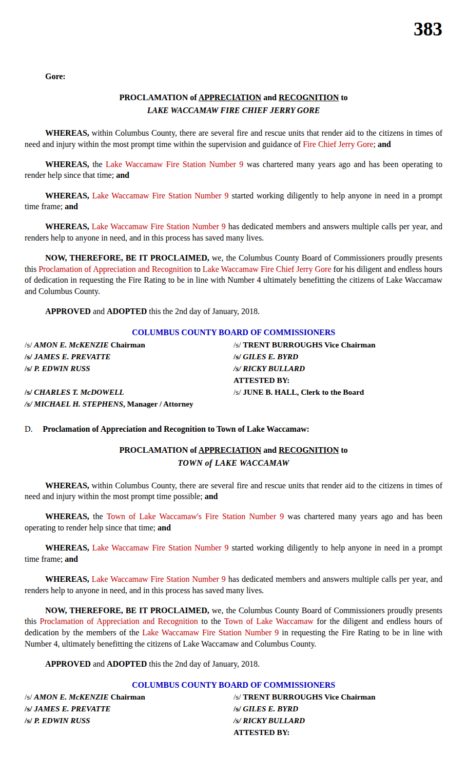383
Gore:
PROCLAMATION of APPRECIATION and RECOGNITION to
LAKE WACCAMAW FIRE CHIEF JERRY GORE
WHEREAS, within Columbus County, there are several fire and rescue units that render aid to the citizens in times of need and injury within the most prompt time within the supervision and guidance of Fire Chief Jerry Gore; and
WHEREAS, the Lake Waccamaw Fire Station Number 9 was chartered many years ago and has been operating to render help since that time; and
WHEREAS, Lake Waccamaw Fire Station Number 9 started working diligently to help anyone in need in a prompt time frame; and
WHEREAS, Lake Waccamaw Fire Station Number 9 has dedicated members and answers multiple calls per year, and renders help to anyone in need, and in this process has saved many lives.
NOW, THEREFORE, BE IT PROCLAIMED, we, the Columbus County Board of Commissioners proudly presents this Proclamation of Appreciation and Recognition to Lake Waccamaw Fire Chief Jerry Gore for his diligent and endless hours of dedication in requesting the Fire Rating to be in line with Number 4 ultimately benefitting the citizens of Lake Waccamaw and Columbus County.
APPROVED and ADOPTED this the 2nd day of January, 2018.
COLUMBUS COUNTY BOARD OF COMMISSIONERS
| /s/ AMON E. McKENZIE Chairman | /s/ TRENT BURROUGHS Vice Chairman |
| /s/ JAMES E. PREVATTE | /s/ GILES E. BYRD |
| /s/ P. EDWIN RUSS | /s/ RICKY BULLARD |
| | ATTESTED BY: |
| /s/ CHARLES T. McDOWELL | /s/ JUNE B. HALL, Clerk to the Board |
| /s/ MICHAEL H. STEPHENS , Manager / Attorney | |
D. Proclamation of Appreciation and Recognition to Town of Lake Waccamaw:
PROCLAMATION of APPRECIATION and RECOGNITION to
TOWN of LAKE WACCAMAW
WHEREAS, within Columbus County, there are several fire and rescue units that render aid to the citizens in times of need and injury within the most prompt time possible; and
WHEREAS, the Town of Lake Waccamaw's Fire Station Number 9 was chartered many years ago and has been operating to render help since that time; and
WHEREAS, Lake Waccamaw Fire Station Number 9 started working diligently to help anyone in need in a prompt time frame; and
WHEREAS, Lake Waccamaw Fire Station Number 9 has dedicated members and answers multiple calls per year, and renders help to anyone in need, and in this process has saved many lives.
NOW, THEREFORE, BE IT PROCLAIMED, we, the Columbus County Board of Commissioners proudly presents this Proclamation of Appreciation and Recognition to the Town of Lake Waccamaw for the diligent and endless hours of dedication by the members of the Lake Waccamaw Fire Station Number 9 in requesting the Fire Rating to be in line with Number 4, ultimately benefitting the citizens of Lake Waccamaw and Columbus County.
APPROVED and ADOPTED this the 2nd day of January, 2018.
COLUMBUS COUNTY BOARD OF COMMISSIONERS
| /s/ AMON E. McKENZIE Chairman | /s/ TRENT BURROUGHS Vice Chairman |
| /s/ JAMES E. PREVATTE | /s/ GILES E. BYRD |
| /s/ P. EDWIN RUSS | /s/ RICKY BULLARD |
| | ATTESTED BY: |